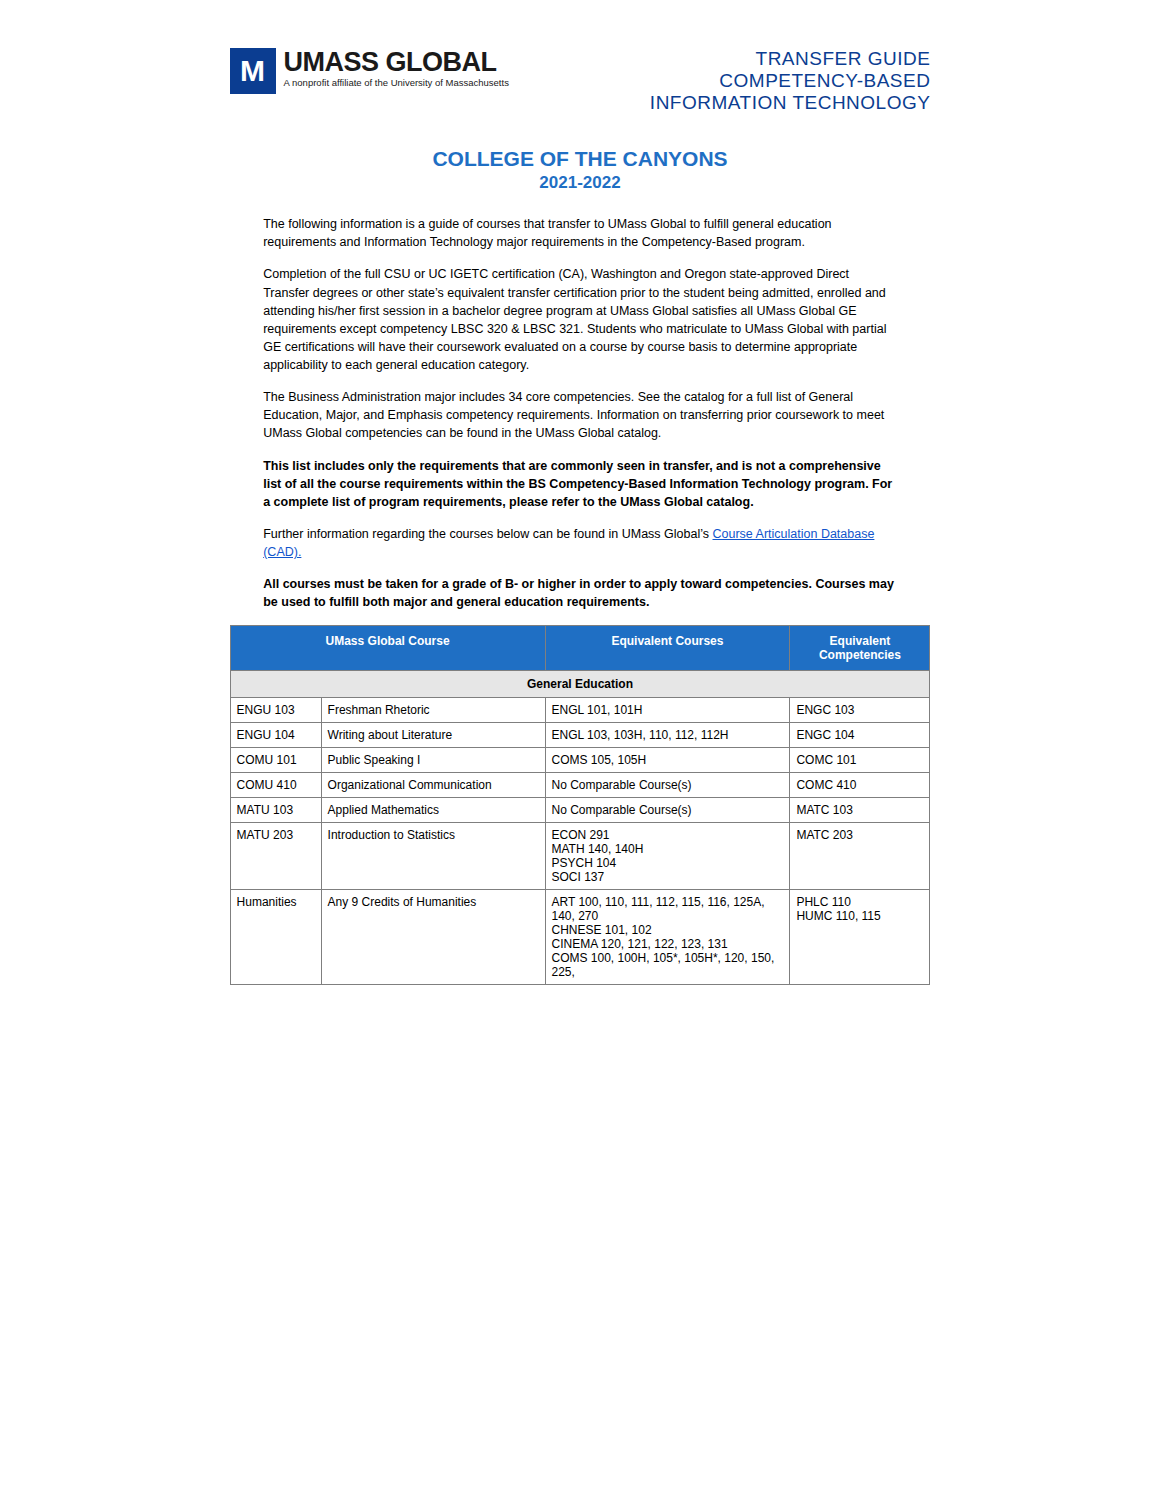M
UMASS GLOBAL
A nonprofit affiliate of the University of Massachusetts
TRANSFER GUIDE
COMPETENCY-BASED
INFORMATION TECHNOLOGY
COLLEGE OF THE CANYONS
2021-2022
The following information is a guide of courses that transfer to UMass Global to fulfill general education requirements and Information Technology major requirements in the Competency-Based program.
Completion of the full CSU or UC IGETC certification (CA), Washington and Oregon state-approved Direct Transfer degrees or other state’s equivalent transfer certification prior to the student being admitted, enrolled and attending his/her first session in a bachelor degree program at UMass Global satisfies all UMass Global GE requirements except competency LBSC 320 & LBSC 321. Students who matriculate to UMass Global with partial GE certifications will have their coursework evaluated on a course by course basis to determine appropriate applicability to each general education category.
The Business Administration major includes 34 core competencies. See the catalog for a full list of General Education, Major, and Emphasis competency requirements. Information on transferring prior coursework to meet UMass Global competencies can be found in the UMass Global catalog.
This list includes only the requirements that are commonly seen in transfer, and is not a comprehensive list of all the course requirements within the BS Competency-Based Information Technology program. For a complete list of program requirements, please refer to the UMass Global catalog.
Further information regarding the courses below can be found in UMass Global’s Course Articulation Database (CAD).
All courses must be taken for a grade of B- or higher in order to apply toward competencies. Courses may be used to fulfill both major and general education requirements.
| UMass Global Course | Equivalent Courses | Equivalent Competencies |
| --- | --- | --- |
| General Education |
| ENGU 103 | Freshman Rhetoric | ENGL 101, 101H | ENGC 103 |
| ENGU 104 | Writing about Literature | ENGL 103, 103H, 110, 112, 112H | ENGC 104 |
| COMU 101 | Public Speaking I | COMS 105, 105H | COMC 101 |
| COMU 410 | Organizational Communication | No Comparable Course(s) | COMC 410 |
| MATU 103 | Applied Mathematics | No Comparable Course(s) | MATC 103 |
| MATU 203 | Introduction to Statistics | ECON 291 MATH 140, 140H PSYCH 104 SOCI 137 | MATC 203 |
| Humanities | Any 9 Credits of Humanities | ART 100, 110, 111, 112, 115, 116, 125A, 140, 270 CHNESE 101, 102 CINEMA 120, 121, 122, 123, 131 COMS 100, 100H, 105*, 105H*, 120, 150, 225, | PHLC 110 HUMC 110, 115 |